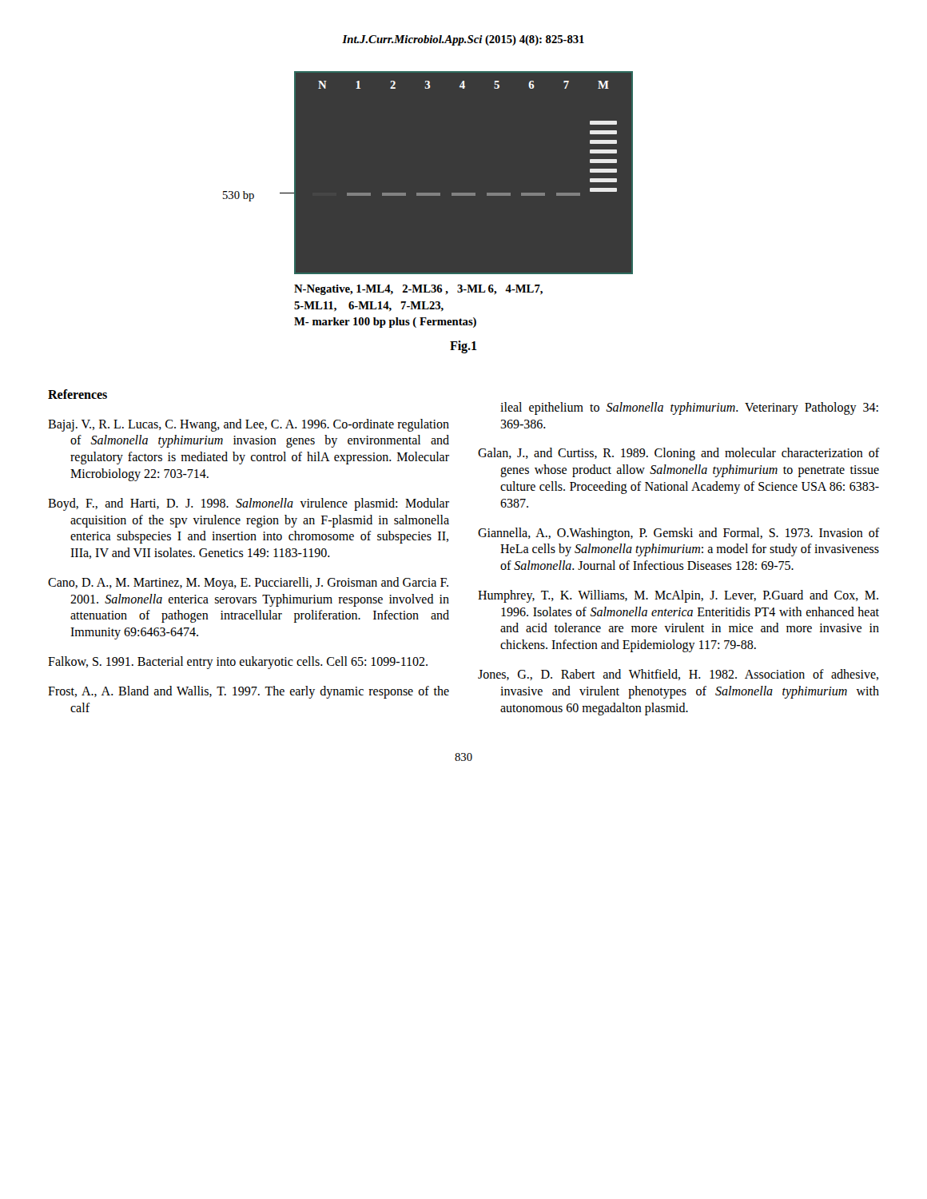Int.J.Curr.Microbiol.App.Sci (2015) 4(8): 825-831
530 bp
N 1234567 M
N-Negative, 1-ML4, 2-ML36 , 3-ML 6, 4-ML7,
5-ML11, 6-ML14, 7-ML23,
M- marker 100 bp plus ( Fermentas)
Fig.1
References
Bajaj. V., R. L. Lucas, C. Hwang, and Lee, C. A. 1996. Co-ordinate regulation of Salmonella typhimurium invasion genes by environmental and regulatory factors is mediated by control of hilA expression. Molecular Microbiology 22: 703-714.
Boyd, F., and Harti, D. J. 1998. Salmonella virulence plasmid: Modular acquisition of the spv virulence region by an F-plasmid in salmonella enterica subspecies I and insertion into chromosome of subspecies II, IIIa, IV and VII isolates. Genetics 149: 1183-1190.
Cano, D. A., M. Martinez, M. Moya, E. Pucciarelli, J. Groisman and Garcia F. 2001. Salmonella enterica serovars Typhimurium response involved in attenuation of pathogen intracellular proliferation. Infection and Immunity 69:6463-6474.
Falkow, S. 1991. Bacterial entry into eukaryotic cells. Cell 65: 1099-1102.
Frost, A., A. Bland and Wallis, T. 1997. The early dynamic response of the calf
ileal epithelium to Salmonella typhimurium. Veterinary Pathology 34: 369-386.
Galan, J., and Curtiss, R. 1989. Cloning and molecular characterization of genes whose product allow Salmonella typhimurium to penetrate tissue culture cells. Proceeding of National Academy of Science USA 86: 6383-6387.
Giannella, A., O.Washington, P. Gemski and Formal, S. 1973. Invasion of HeLa cells by Salmonella typhimurium: a model for study of invasiveness of Salmonella. Journal of Infectious Diseases 128: 69-75.
Humphrey, T., K. Williams, M. McAlpin, J. Lever, P.Guard and Cox, M. 1996. Isolates of Salmonella enterica Enteritidis PT4 with enhanced heat and acid tolerance are more virulent in mice and more invasive in chickens. Infection and Epidemiology 117: 79-88.
Jones, G., D. Rabert and Whitfield, H. 1982. Association of adhesive, invasive and virulent phenotypes of Salmonella typhimurium with autonomous 60 megadalton plasmid.
830